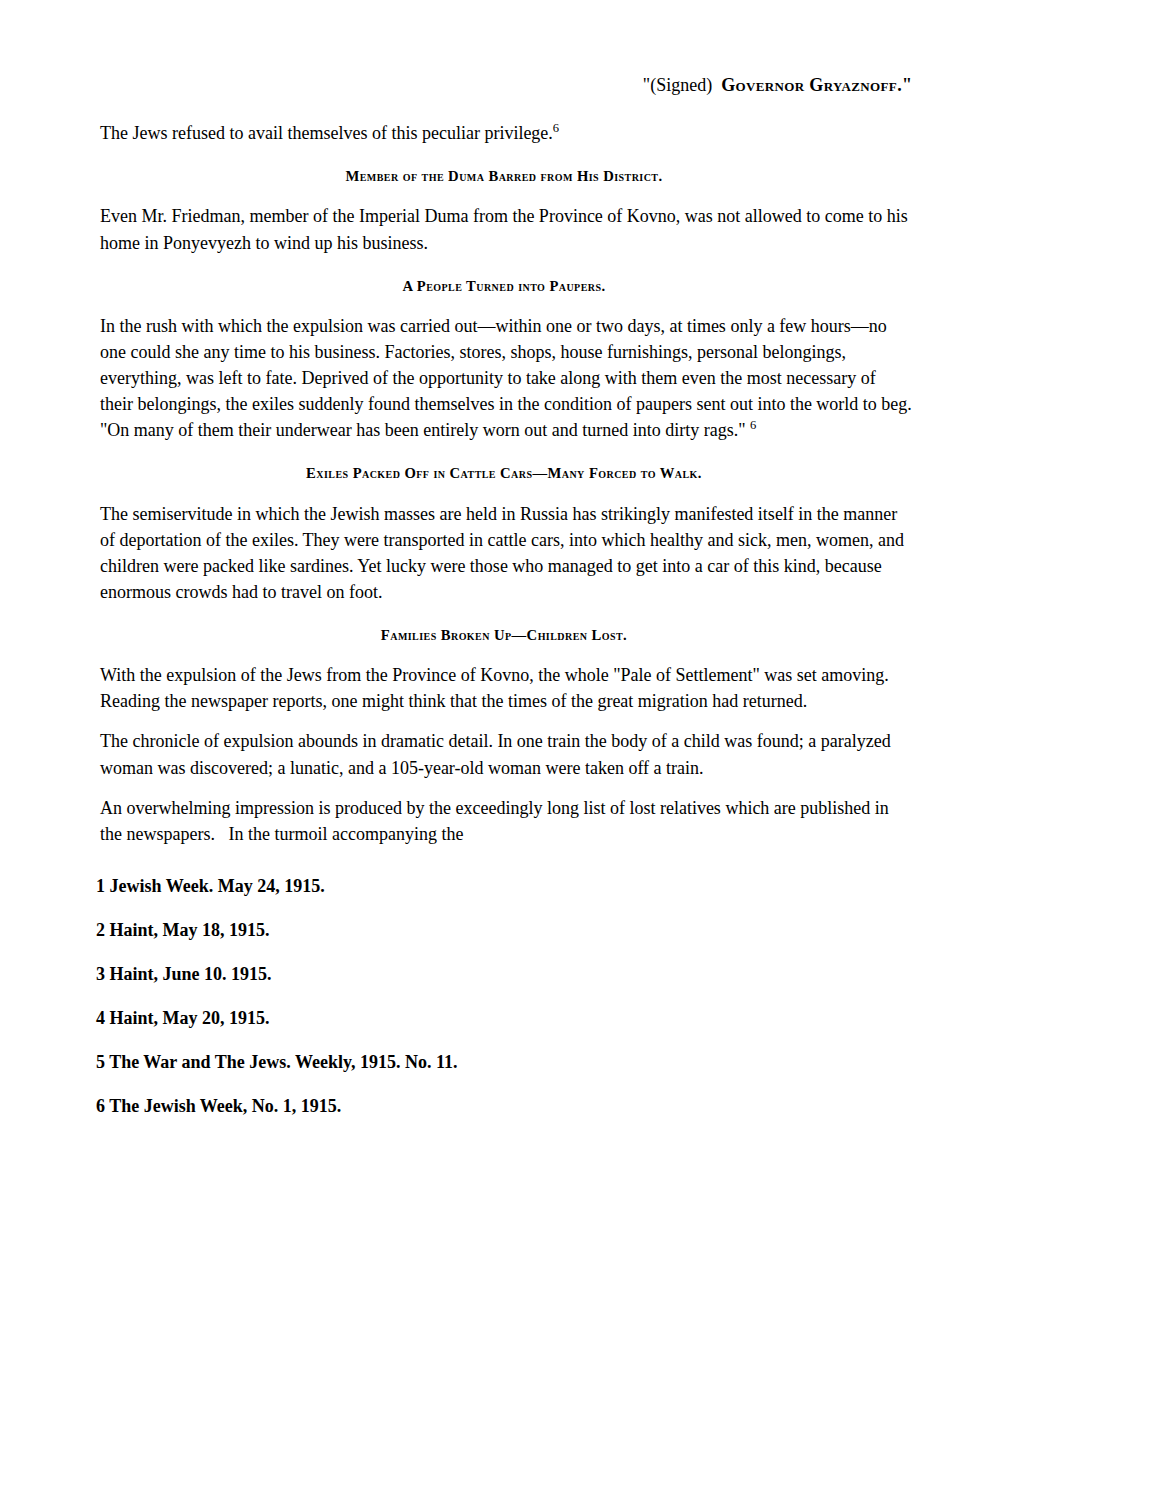"(Signed) Governor Gryaznoff."
The Jews refused to avail themselves of this peculiar privilege.6
Member of the Duma Barred from His District.
Even Mr. Friedman, member of the Imperial Duma from the Province of Kovno, was not allowed to come to his home in Ponyevyezh to wind up his business.
A People Turned into Paupers.
In the rush with which the expulsion was carried out—within one or two days, at times only a few hours—no one could she any time to his business. Factories, stores, shops, house furnishings, personal belongings, everything, was left to fate. Deprived of the opportunity to take along with them even the most necessary of their belongings, the exiles suddenly found themselves in the condition of paupers sent out into the world to beg. "On many of them their underwear has been entirely worn out and turned into dirty rags." 6
Exiles Packed Off in Cattle Cars—Many Forced to Walk.
The semiservitude in which the Jewish masses are held in Russia has strikingly manifested itself in the manner of deportation of the exiles. They were transported in cattle cars, into which healthy and sick, men, women, and children were packed like sardines. Yet lucky were those who managed to get into a car of this kind, because enormous crowds had to travel on foot.
Families Broken Up—Children Lost.
With the expulsion of the Jews from the Province of Kovno, the whole "Pale of Settlement" was set amoving. Reading the newspaper reports, one might think that the times of the great migration had returned.
The chronicle of expulsion abounds in dramatic detail. In one train the body of a child was found; a paralyzed woman was discovered; a lunatic, and a 105-year-old woman were taken off a train.
An overwhelming impression is produced by the exceedingly long list of lost relatives which are published in the newspapers. In the turmoil accompanying the
1 Jewish Week. May 24, 1915.
2 Haint, May 18, 1915.
3 Haint, June 10. 1915.
4 Haint, May 20, 1915.
5 The War and The Jews. Weekly, 1915. No. 11.
6 The Jewish Week, No. 1, 1915.